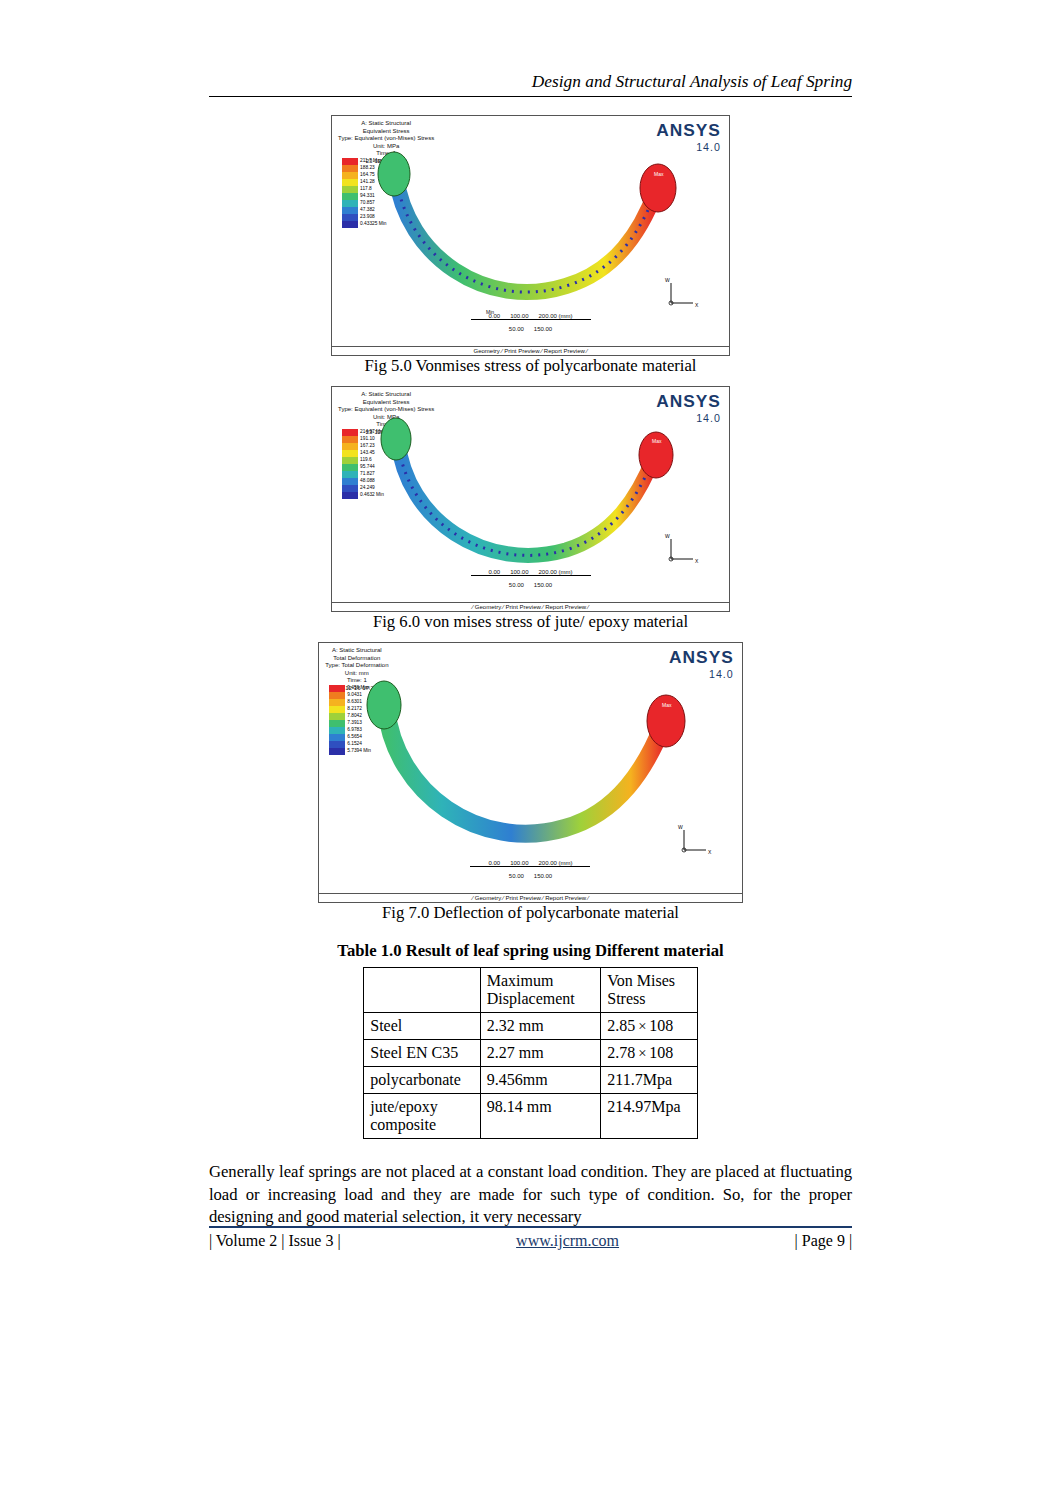Design and Structural Analysis of Leaf Spring
A: Static Structural
Equivalent Stress
Type: Equivalent (von-Mises) Stress
Unit: MPa
Time: 1
23-12-16 17:33
ANSYS14.0
211.7 Max 188.23 164.75 141.28 117.8 94.331 70.857 47.382 23.908 0.43325 Min
Max Min
W X
0.00 100.00 200.00 (mm)
50.00 150.00
Geometry ∕ Print Preview ∕ Report Preview ∕
Fig 5.0 Vonmises stress of polycarbonate material
A: Static Structural
Equivalent Stress
Type: Equivalent (von-Mises) Stress
Unit: MPa
Time: 1
23-12-16 17:20
ANSYS14.0
214.97 Max 191.10 167.23 143.45 119.6 95.744 71.827 48.088 24.249 0.4632 Min
Max
W X
0.00 100.00 200.00 (mm)
50.00 150.00
∕ Geometry ∕ Print Preview ∕ Report Preview ∕
Fig 6.0 von mises stress of jute/ epoxy material
A: Static Structural
Total Deformation
Type: Total Deformation
Unit: mm
Time: 1
23-12-16 17:21
ANSYS14.0
9.456 Max 9.0431 8.6301 8.2172 7.8042 7.3913 6.9783 6.5654 6.1524 5.7394 Min
Max
W X
0.00 100.00 200.00 (mm)
50.00 150.00
∕ Geometry ∕ Print Preview ∕ Report Preview ∕
Fig 7.0 Deflection of polycarbonate material
Table 1.0 Result of leaf spring using Different material
| | Maximum Displacement | Von Mises Stress |
| --- | --- | --- |
| Steel | 2.32 mm | 2.85 10 8 |
| Steel EN C35 | 2.27 mm | 2.78 10 8 |
| polycarbonate | 9.456mm | 211.7Mpa |
| jute/epoxy composite | 98.14 mm | 214.97Mpa |
Generally leaf springs are not placed at a constant load condition. They are placed at fluctuating load or increasing load and they are made for such type of condition. So, for the proper designing and good material selection, it very necessary
| Volume 2 | Issue 3 | www.ijcrm.com | Page 9 |